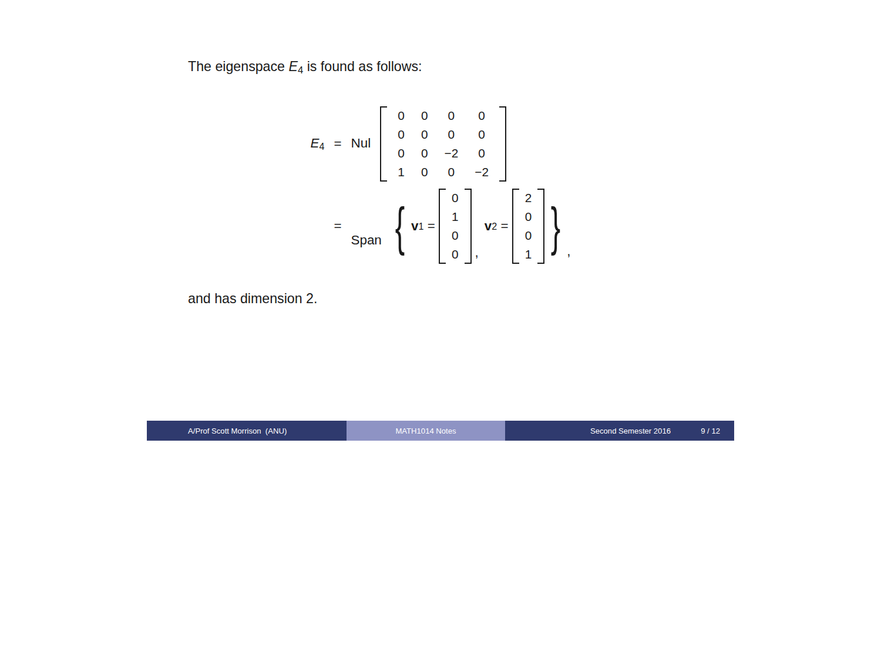The eigenspace E4 is found as follows:
| E 4 | = | Nul / 0 / 0 / 0 / 0 / / 0 / 0 / 0 / 0 / / 0 / 0 / −2 / 0 / / 1 / 0 / 0 / −2 / |
| | = | Span { v 1 = / 0 / / 1 / / 0 / / 0 / , v 2 = / 2 / / 0 / / 0 / / 1 / } , |
and has dimension 2.
A/Prof Scott Morrison (ANU)
MATH1014 Notes
Second Semester 2016
9 / 12